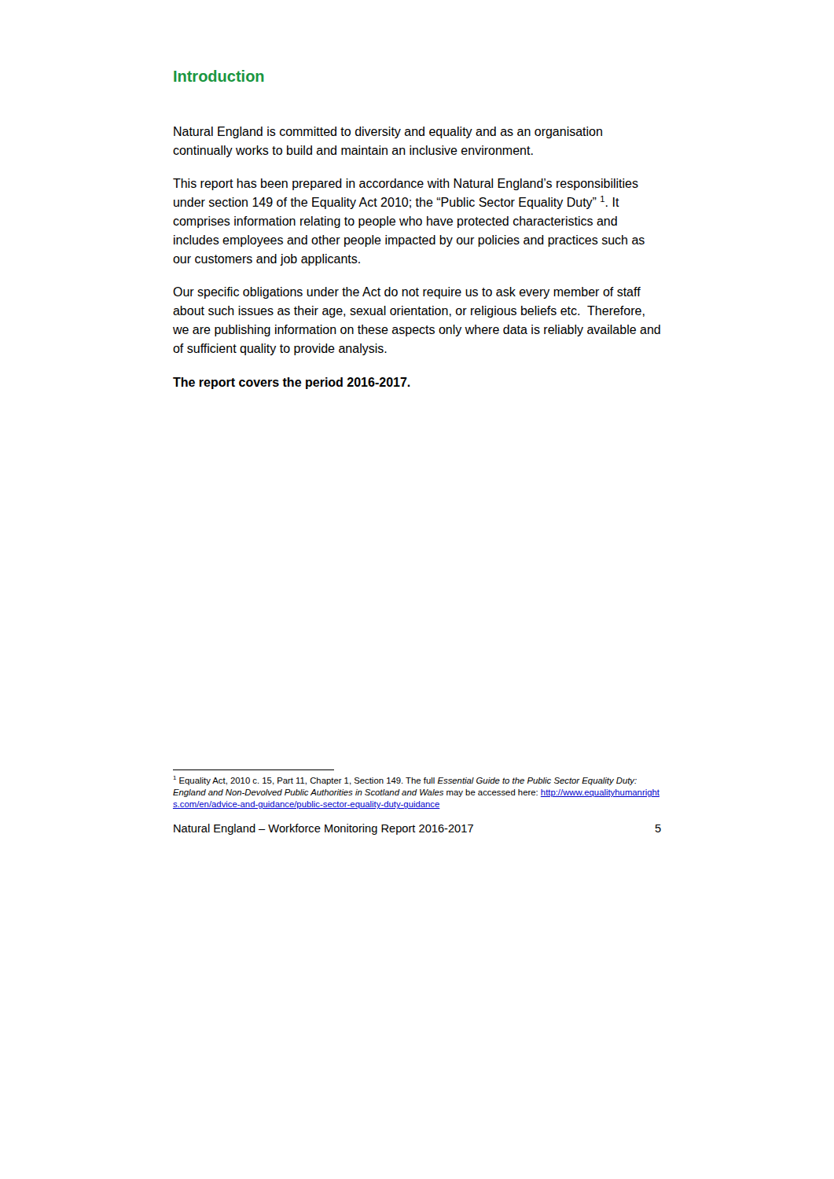Introduction
Natural England is committed to diversity and equality and as an organisation continually works to build and maintain an inclusive environment.
This report has been prepared in accordance with Natural England’s responsibilities under section 149 of the Equality Act 2010; the “Public Sector Equality Duty” 1. It comprises information relating to people who have protected characteristics and includes employees and other people impacted by our policies and practices such as our customers and job applicants.
Our specific obligations under the Act do not require us to ask every member of staff about such issues as their age, sexual orientation, or religious beliefs etc. Therefore, we are publishing information on these aspects only where data is reliably available and of sufficient quality to provide analysis.
The report covers the period 2016-2017.
1 Equality Act, 2010 c. 15, Part 11, Chapter 1, Section 149. The full Essential Guide to the Public Sector Equality Duty: England and Non-Devolved Public Authorities in Scotland and Wales may be accessed here: http://www.equalityhumanrights.com/en/advice-and-guidance/public-sector-equality-duty-guidance
Natural England – Workforce Monitoring Report 2016-2017 5